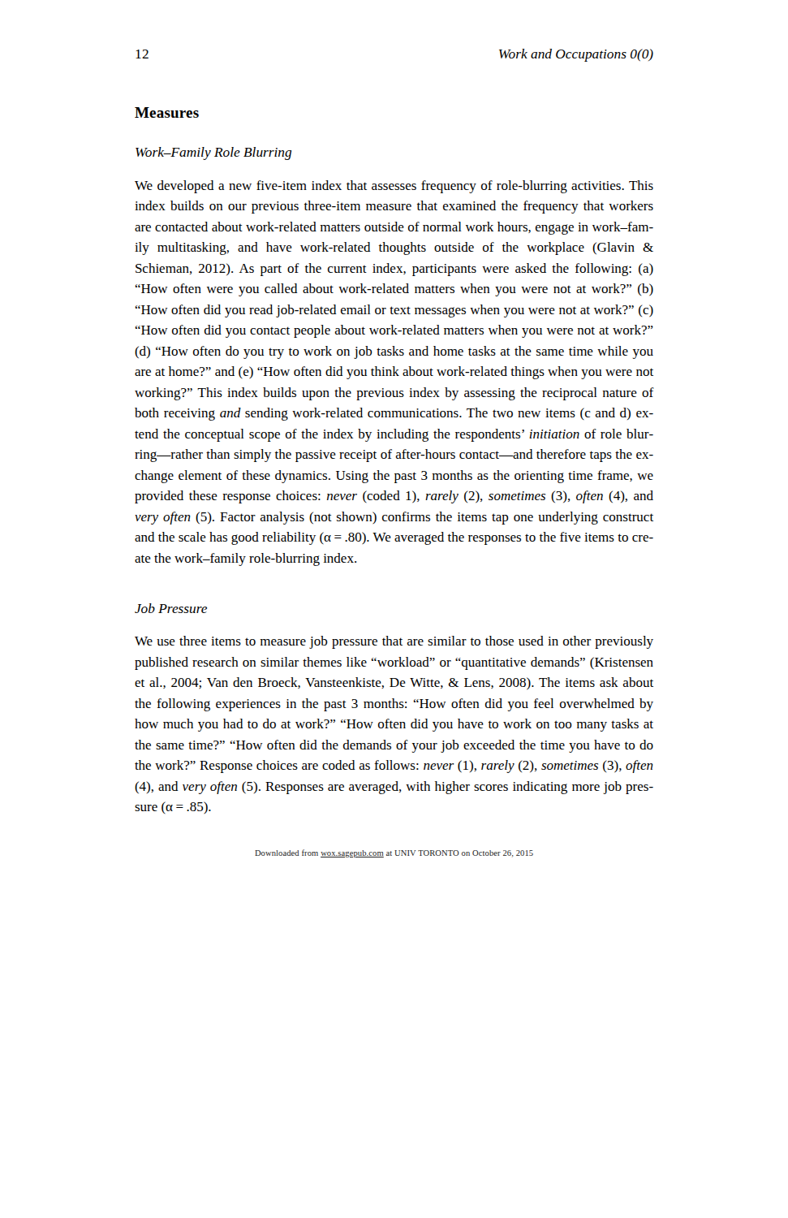12 Work and Occupations 0(0)
Measures
Work–Family Role Blurring
We developed a new five-item index that assesses frequency of role-blurring activities. This index builds on our previous three-item measure that examined the frequency that workers are contacted about work-related matters outside of normal work hours, engage in work–family multitasking, and have work-related thoughts outside of the workplace (Glavin & Schieman, 2012). As part of the current index, participants were asked the following: (a) “How often were you called about work-related matters when you were not at work?” (b) “How often did you read job-related email or text messages when you were not at work?” (c) “How often did you contact people about work-related matters when you were not at work?” (d) “How often do you try to work on job tasks and home tasks at the same time while you are at home?” and (e) “How often did you think about work-related things when you were not working?” This index builds upon the previous index by assessing the reciprocal nature of both receiving and sending work-related communications. The two new items (c and d) extend the conceptual scope of the index by including the respondents’ initiation of role blurring—rather than simply the passive receipt of after-hours contact—and therefore taps the exchange element of these dynamics. Using the past 3 months as the orienting time frame, we provided these response choices: never (coded 1), rarely (2), sometimes (3), often (4), and very often (5). Factor analysis (not shown) confirms the items tap one underlying construct and the scale has good reliability (α = .80). We averaged the responses to the five items to create the work–family role-blurring index.
Job Pressure
We use three items to measure job pressure that are similar to those used in other previously published research on similar themes like “workload” or “quantitative demands” (Kristensen et al., 2004; Van den Broeck, Vansteenkiste, De Witte, & Lens, 2008). The items ask about the following experiences in the past 3 months: “How often did you feel overwhelmed by how much you had to do at work?” “How often did you have to work on too many tasks at the same time?” “How often did the demands of your job exceeded the time you have to do the work?” Response choices are coded as follows: never (1), rarely (2), sometimes (3), often (4), and very often (5). Responses are averaged, with higher scores indicating more job pressure (α = .85).
Downloaded from wox.sagepub.com at UNIV TORONTO on October 26, 2015